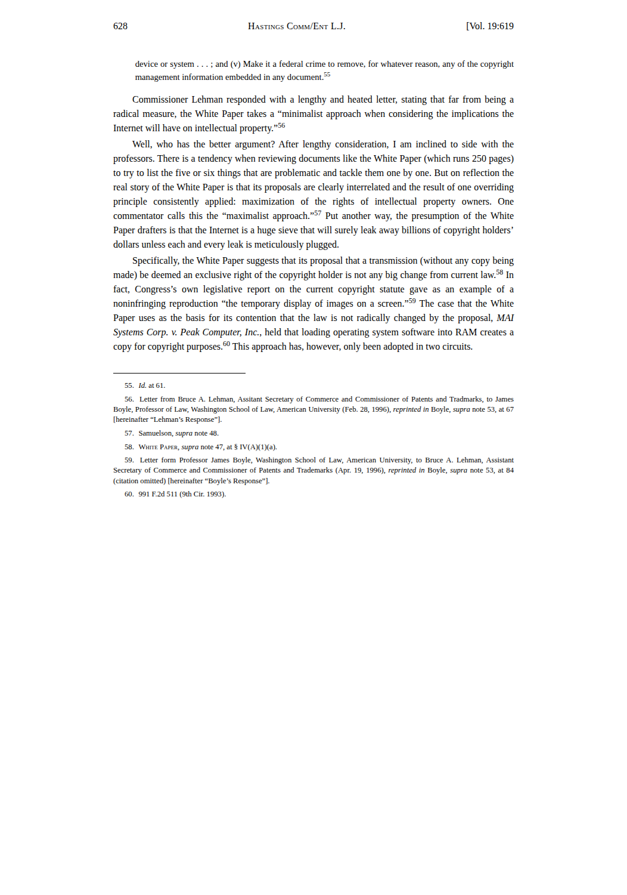628 Hastings Comm/Ent L.J. [Vol. 19:619
device or system . . . ; and (v) Make it a federal crime to remove, for whatever reason, any of the copyright management information embedded in any document.55
Commissioner Lehman responded with a lengthy and heated letter, stating that far from being a radical measure, the White Paper takes a “minimalist approach when considering the implications the Internet will have on intellectual property.”56
Well, who has the better argument? After lengthy consideration, I am inclined to side with the professors. There is a tendency when reviewing documents like the White Paper (which runs 250 pages) to try to list the five or six things that are problematic and tackle them one by one. But on reflection the real story of the White Paper is that its proposals are clearly interrelated and the result of one overriding principle consistently applied: maximization of the rights of intellectual property owners. One commentator calls this the “maximalist approach.”57 Put another way, the presumption of the White Paper drafters is that the Internet is a huge sieve that will surely leak away billions of copyright holders’ dollars unless each and every leak is meticulously plugged.
Specifically, the White Paper suggests that its proposal that a transmission (without any copy being made) be deemed an exclusive right of the copyright holder is not any big change from current law.58 In fact, Congress’s own legislative report on the current copyright statute gave as an example of a noninfringing reproduction “the temporary display of images on a screen.”59 The case that the White Paper uses as the basis for its contention that the law is not radically changed by the proposal, MAI Systems Corp. v. Peak Computer, Inc., held that loading operating system software into RAM creates a copy for copyright purposes.60 This approach has, however, only been adopted in two circuits.
55. Id. at 61.
56. Letter from Bruce A. Lehman, Assitant Secretary of Commerce and Commissioner of Patents and Tradmarks, to James Boyle, Professor of Law, Washington School of Law, American University (Feb. 28, 1996), reprinted in Boyle, supra note 53, at 67 [hereinafter “Lehman’s Response”].
57. Samuelson, supra note 48.
58. White Paper, supra note 47, at § IV(A)(1)(a).
59. Letter form Professor James Boyle, Washington School of Law, American University, to Bruce A. Lehman, Assistant Secretary of Commerce and Commissioner of Patents and Trademarks (Apr. 19, 1996), reprinted in Boyle, supra note 53, at 84 (citation omitted) [hereinafter “Boyle’s Response”].
60. 991 F.2d 511 (9th Cir. 1993).